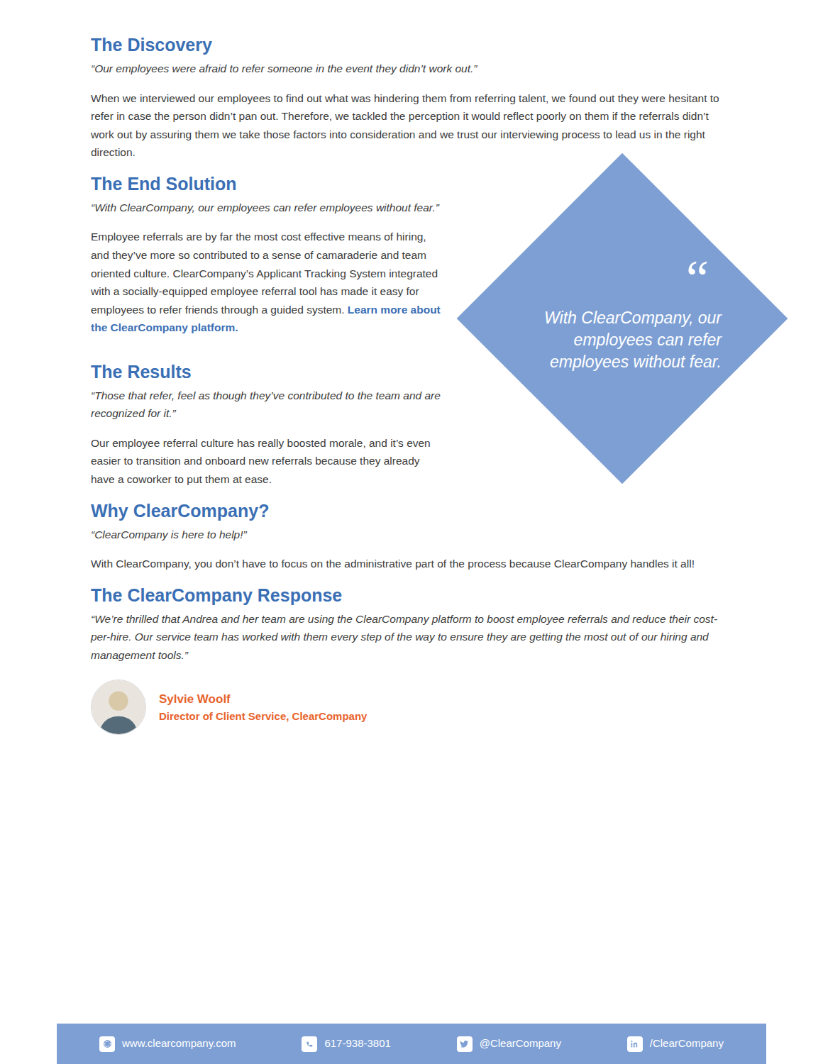The Discovery
“Our employees were afraid to refer someone in the event they didn’t work out.”
When we interviewed our employees to find out what was hindering them from referring talent, we found out they were hesitant to refer in case the person didn’t pan out. Therefore, we tackled the perception it would reflect poorly on them if the referrals didn’t work out by assuring them we take those factors into consideration and we trust our interviewing process to lead us in the right direction.
“ With ClearCompany, our employees can refer employees without fear.
The End Solution
“With ClearCompany, our employees can refer employees without fear.”
Employee referrals are by far the most cost effective means of hiring, and they’ve more so contributed to a sense of camaraderie and team oriented culture. ClearCompany’s Applicant Tracking System integrated with a socially-equipped employee referral tool has made it easy for employees to refer friends through a guided system. Learn more about the ClearCompany platform.
The Results
“Those that refer, feel as though they’ve contributed to the team and are recognized for it.”
Our employee referral culture has really boosted morale, and it’s even easier to transition and onboard new referrals because they already have a coworker to put them at ease.
Why ClearCompany?
“ClearCompany is here to help!”
With ClearCompany, you don’t have to focus on the administrative part of the process because ClearCompany handles it all!
The ClearCompany Response
“We’re thrilled that Andrea and her team are using the ClearCompany platform to boost employee referrals and reduce their cost-per-hire. Our service team has worked with them every step of the way to ensure they are getting the most out of our hiring and management tools.”
Sylvie Woolf
Director of Client Service, ClearCompany
www.clearcompany.com
617-938-3801
@ClearCompany
/ClearCompany